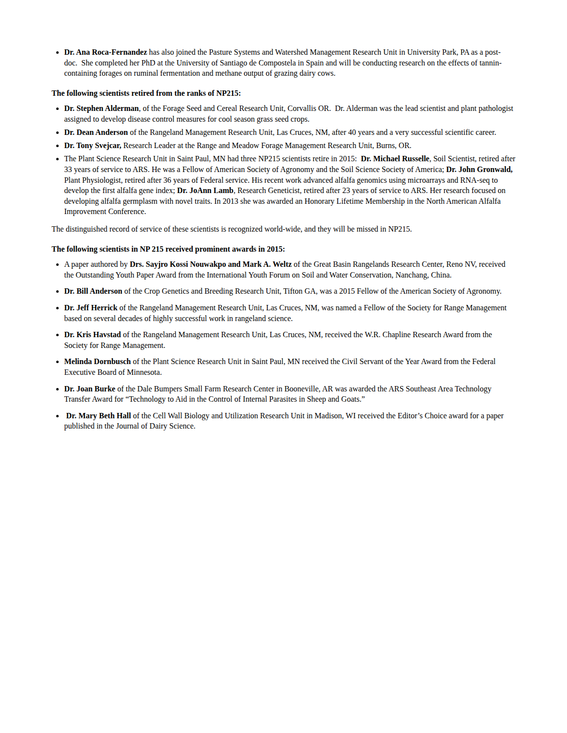Dr. Ana Roca-Fernandez has also joined the Pasture Systems and Watershed Management Research Unit in University Park, PA as a post-doc. She completed her PhD at the University of Santiago de Compostela in Spain and will be conducting research on the effects of tannin-containing forages on ruminal fermentation and methane output of grazing dairy cows.
The following scientists retired from the ranks of NP215:
Dr. Stephen Alderman, of the Forage Seed and Cereal Research Unit, Corvallis OR. Dr. Alderman was the lead scientist and plant pathologist assigned to develop disease control measures for cool season grass seed crops.
Dr. Dean Anderson of the Rangeland Management Research Unit, Las Cruces, NM, after 40 years and a very successful scientific career.
Dr. Tony Svejcar, Research Leader at the Range and Meadow Forage Management Research Unit, Burns, OR.
The Plant Science Research Unit in Saint Paul, MN had three NP215 scientists retire in 2015: Dr. Michael Russelle, Soil Scientist, retired after 33 years of service to ARS. He was a Fellow of American Society of Agronomy and the Soil Science Society of America; Dr. John Gronwald, Plant Physiologist, retired after 36 years of Federal service. His recent work advanced alfalfa genomics using microarrays and RNA-seq to develop the first alfalfa gene index; Dr. JoAnn Lamb, Research Geneticist, retired after 23 years of service to ARS. Her research focused on developing alfalfa germplasm with novel traits. In 2013 she was awarded an Honorary Lifetime Membership in the North American Alfalfa Improvement Conference.
The distinguished record of service of these scientists is recognized world-wide, and they will be missed in NP215.
The following scientists in NP 215 received prominent awards in 2015:
A paper authored by Drs. Sayjro Kossi Nouwakpo and Mark A. Weltz of the Great Basin Rangelands Research Center, Reno NV, received the Outstanding Youth Paper Award from the International Youth Forum on Soil and Water Conservation, Nanchang, China.
Dr. Bill Anderson of the Crop Genetics and Breeding Research Unit, Tifton GA, was a 2015 Fellow of the American Society of Agronomy.
Dr. Jeff Herrick of the Rangeland Management Research Unit, Las Cruces, NM, was named a Fellow of the Society for Range Management based on several decades of highly successful work in rangeland science.
Dr. Kris Havstad of the Rangeland Management Research Unit, Las Cruces, NM, received the W.R. Chapline Research Award from the Society for Range Management.
Melinda Dornbusch of the Plant Science Research Unit in Saint Paul, MN received the Civil Servant of the Year Award from the Federal Executive Board of Minnesota.
Dr. Joan Burke of the Dale Bumpers Small Farm Research Center in Booneville, AR was awarded the ARS Southeast Area Technology Transfer Award for “Technology to Aid in the Control of Internal Parasites in Sheep and Goats.”
Dr. Mary Beth Hall of the Cell Wall Biology and Utilization Research Unit in Madison, WI received the Editor’s Choice award for a paper published in the Journal of Dairy Science.